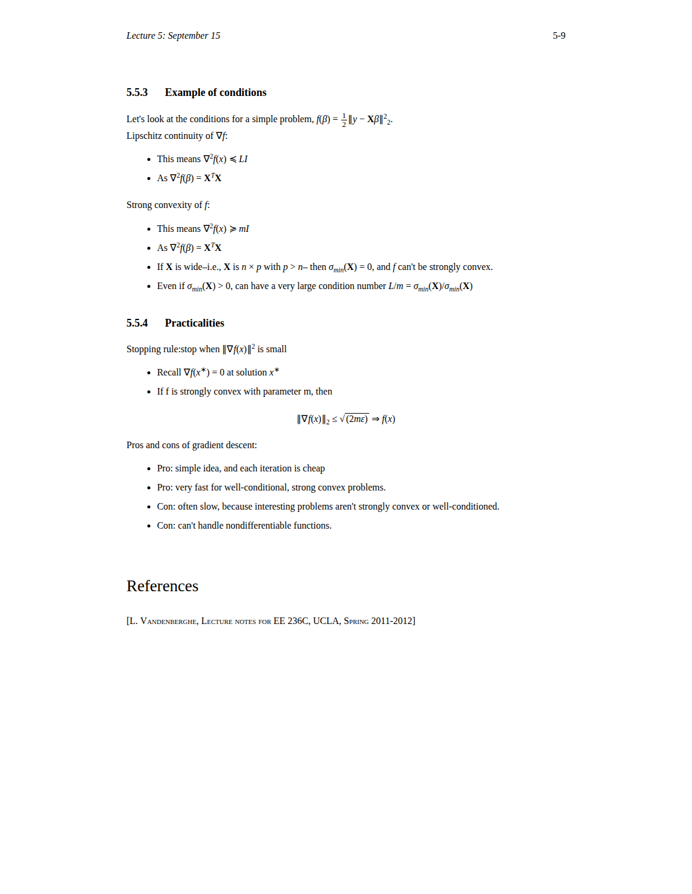Lecture 5: September 15 5-9
5.5.3 Example of conditions
Let's look at the conditions for a simple problem, f(β) = 12∥y − Xβ∥22.
Lipschitz continuity of ∇f:
This means ∇2f(x) ≼ LI
As ∇2f(β) = XTX
Strong convexity of f:
This means ∇2f(x) ≽ mI
As ∇2f(β) = XTX
If X is wide–i.e., X is n × p with p > n– then σmin(X) = 0, and f can't be strongly convex.
Even if σmin(X) > 0, can have a very large condition number L/m = σmin(X)/σmin(X)
5.5.4 Practicalities
Stopping rule:stop when ∥∇f(x)∥2 is small
Recall ∇f(x∗) = 0 at solution x∗
If f is strongly convex with parameter m, then
∥∇f(x)∥2 ≤ √(2mε) ⇒ f(x)
Pros and cons of gradient descent:
Pro: simple idea, and each iteration is cheap
Pro: very fast for well-conditional, strong convex problems.
Con: often slow, because interesting problems aren't strongly convex or well-conditioned.
Con: can't handle nondifferentiable functions.
References
[L. Vandenberghe, Lecture notes for EE 236C, UCLA, Spring 2011-2012]